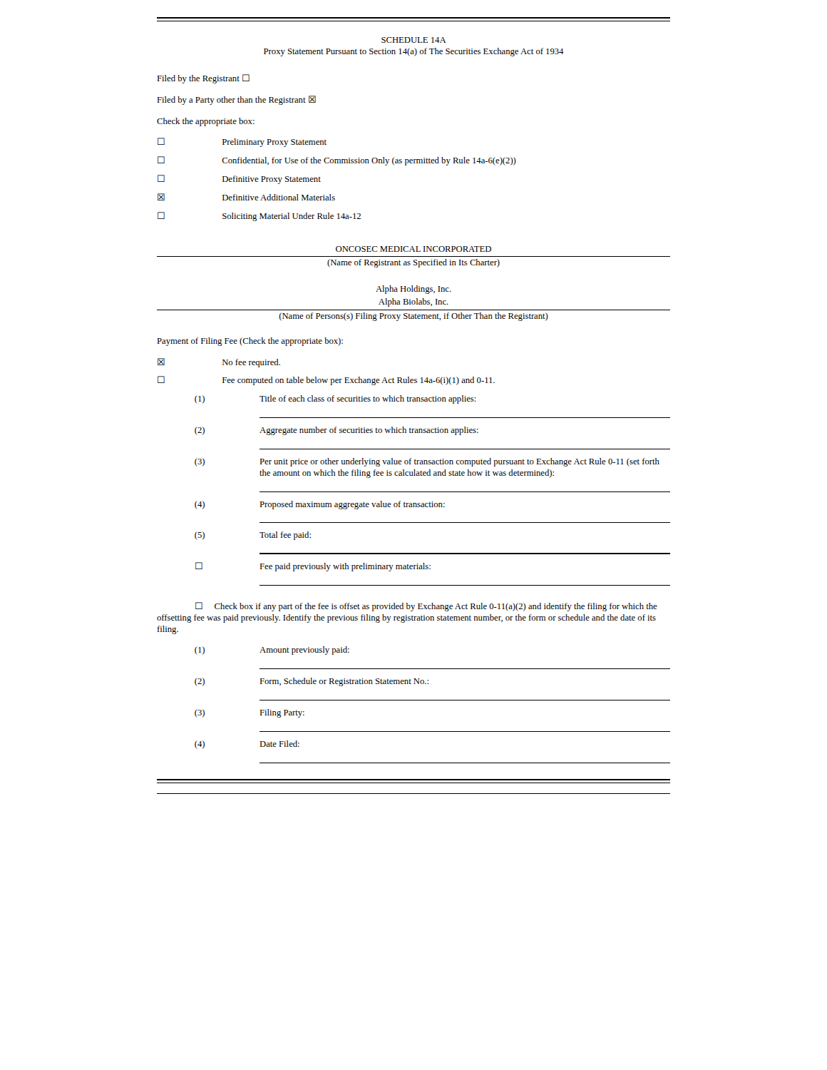SCHEDULE 14A
Proxy Statement Pursuant to Section 14(a) of The Securities Exchange Act of 1934
Filed by the Registrant ☐
Filed by a Party other than the Registrant ☒
Check the appropriate box:
| ☐ | Preliminary Proxy Statement |
| ☐ | Confidential, for Use of the Commission Only (as permitted by Rule 14a-6(e)(2)) |
| ☐ | Definitive Proxy Statement |
| ☒ | Definitive Additional Materials |
| ☐ | Soliciting Material Under Rule 14a-12 |
ONCOSEC MEDICAL INCORPORATED
(Name of Registrant as Specified in Its Charter)
Alpha Holdings, Inc.
Alpha Biolabs, Inc.
(Name of Persons(s) Filing Proxy Statement, if Other Than the Registrant)
Payment of Filing Fee (Check the appropriate box):
| ☒ | No fee required. |
| ☐ | Fee computed on table below per Exchange Act Rules 14a-6(i)(1) and 0-11. |
(1)
Title of each class of securities to which transaction applies:
(2)
Aggregate number of securities to which transaction applies:
(3)
Per unit price or other underlying value of transaction computed pursuant to Exchange Act Rule 0-11 (set forth the amount on which the filing fee is calculated and state how it was determined):
(4)
Proposed maximum aggregate value of transaction:
(5)
Total fee paid:
☐
Fee paid previously with preliminary materials:
☐ Check box if any part of the fee is offset as provided by Exchange Act Rule 0-11(a)(2) and identify the filing for which the offsetting fee was paid previously. Identify the previous filing by registration statement number, or the form or schedule and the date of its filing.
(1)
Amount previously paid:
(2)
Form, Schedule or Registration Statement No.:
(3)
Filing Party:
(4)
Date Filed: